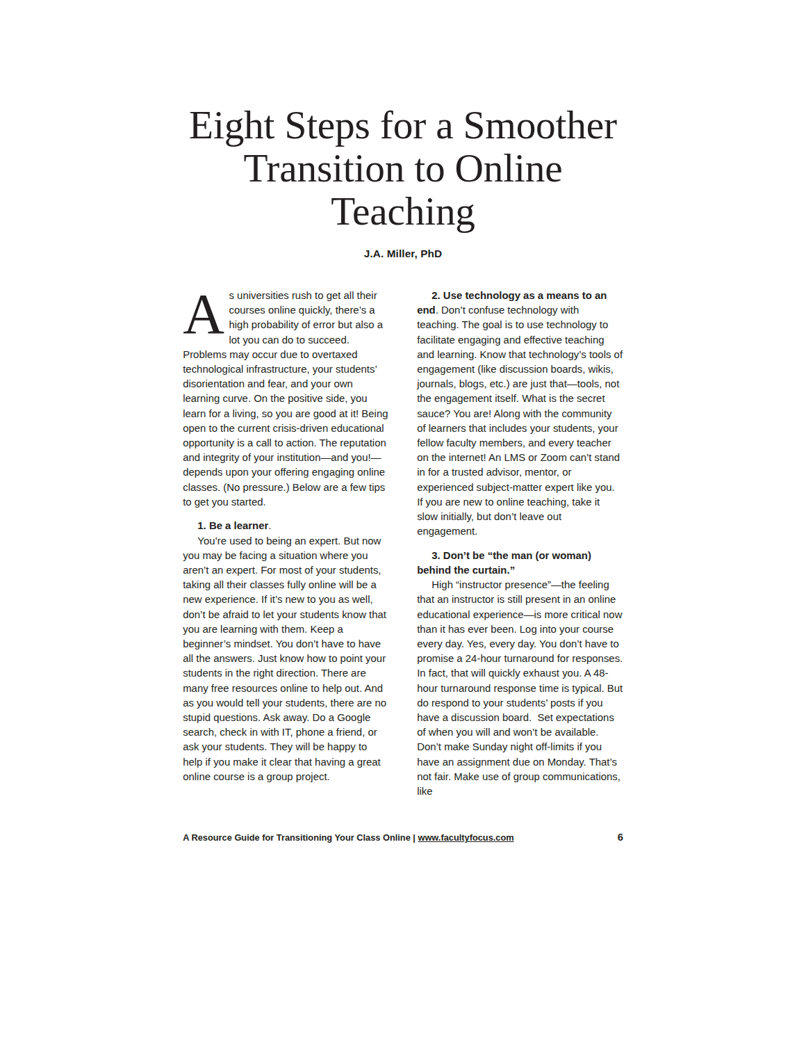Eight Steps for a Smoother
Transition to Online Teaching
J.A. Miller, PhD
As universities rush to get all their courses online quickly, there’s a high probability of error but also a lot you can do to succeed. Problems may occur due to overtaxed technological infrastructure, your students’ disorientation and fear, and your own learning curve. On the positive side, you learn for a living, so you are good at it! Being open to the current crisis-driven educational opportunity is a call to action. The reputation and integrity of your institution—and you!—depends upon your offering engaging online classes. (No pressure.) Below are a few tips to get you started.
1. Be a learner.
You’re used to being an expert. But now you may be facing a situation where you aren’t an expert. For most of your students, taking all their classes fully online will be a new experience. If it’s new to you as well, don’t be afraid to let your students know that you are learning with them. Keep a beginner’s mindset. You don’t have to have all the answers. Just know how to point your students in the right direction. There are many free resources online to help out. And as you would tell your students, there are no stupid questions. Ask away. Do a Google search, check in with IT, phone a friend, or ask your students. They will be happy to help if you make it clear that having a great online course is a group project.
2. Use technology as a means to an end. Don’t confuse technology with teaching. The goal is to use technology to facilitate engaging and effective teaching and learning. Know that technology’s tools of engagement (like discussion boards, wikis, journals, blogs, etc.) are just that—tools, not the engagement itself. What is the secret sauce? You are! Along with the community of learners that includes your students, your fellow faculty members, and every teacher on the internet! An LMS or Zoom can’t stand in for a trusted advisor, mentor, or experienced subject-matter expert like you. If you are new to online teaching, take it slow initially, but don’t leave out engagement.
3. Don’t be “the man (or woman) behind the curtain.”
High “instructor presence”—the feeling that an instructor is still present in an online educational experience—is more critical now than it has ever been. Log into your course every day. Yes, every day. You don’t have to promise a 24-hour turnaround for responses. In fact, that will quickly exhaust you. A 48-hour turnaround response time is typical. But do respond to your students’ posts if you have a discussion board. Set expectations of when you will and won’t be available. Don’t make Sunday night off-limits if you have an assignment due on Monday. That’s not fair. Make use of group communications, like
A Resource Guide for Transitioning Your Class Online | www.facultyfocus.com
6